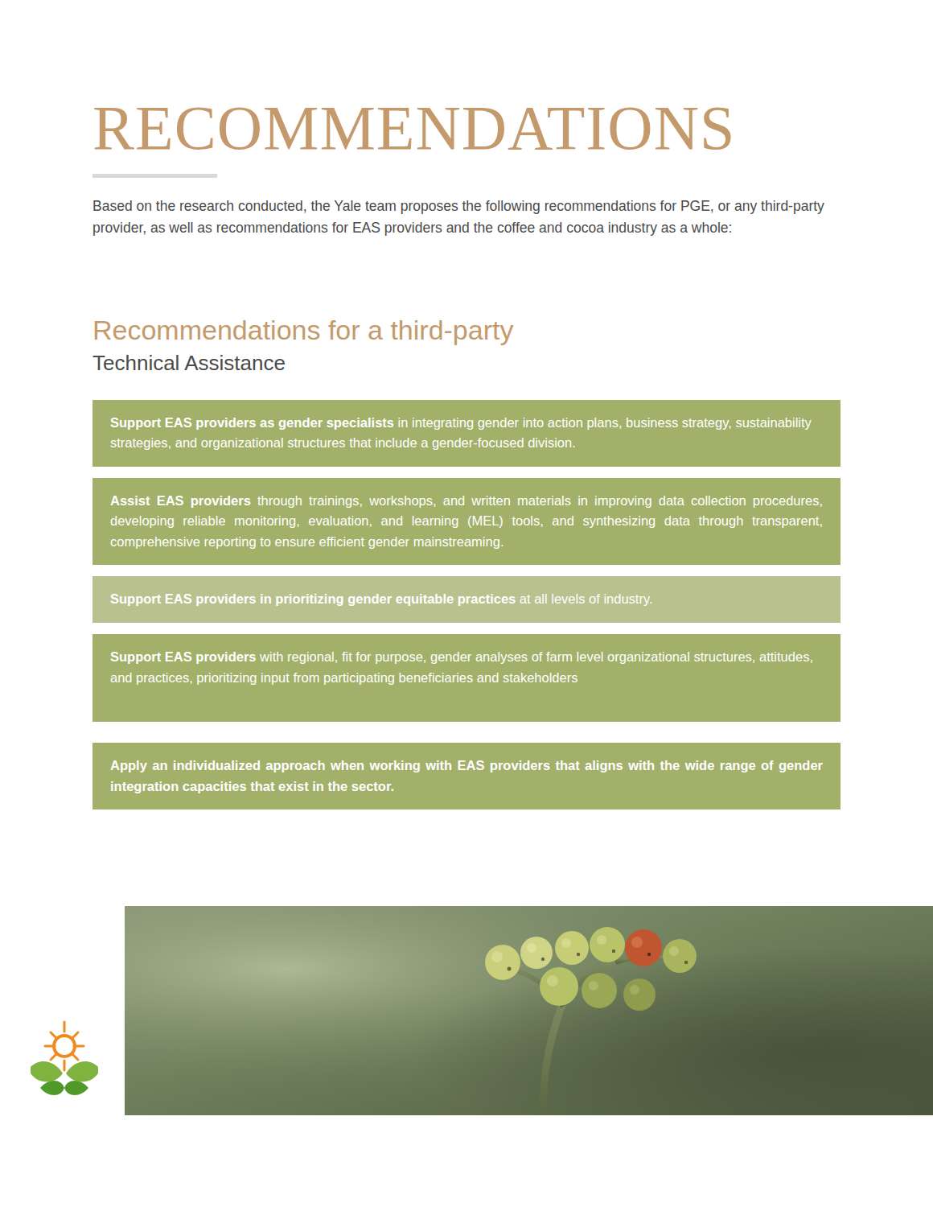RECOMMENDATIONS
Based on the research conducted, the Yale team proposes the following recommendations for PGE, or any third-party provider, as well as recommendations for EAS providers and the coffee and cocoa industry as a whole:
Recommendations for a third-party
Technical Assistance
Support EAS providers as gender specialists in integrating gender into action plans, business strategy, sustainability strategies, and organizational structures that include a gender-focused division.
Assist EAS providers through trainings, workshops, and written materials in improving data collection procedures, developing reliable monitoring, evaluation, and learning (MEL) tools, and synthesizing data through transparent, comprehensive reporting to ensure efficient gender mainstreaming.
Support EAS providers in prioritizing gender equitable practices at all levels of industry.
Support EAS providers with regional, fit for purpose, gender analyses of farm level organizational structures, attitudes, and practices, prioritizing input from participating beneficiaries and stakeholders
Apply an individualized approach when working with EAS providers that aligns with the wide range of gender integration capacities that exist in the sector.